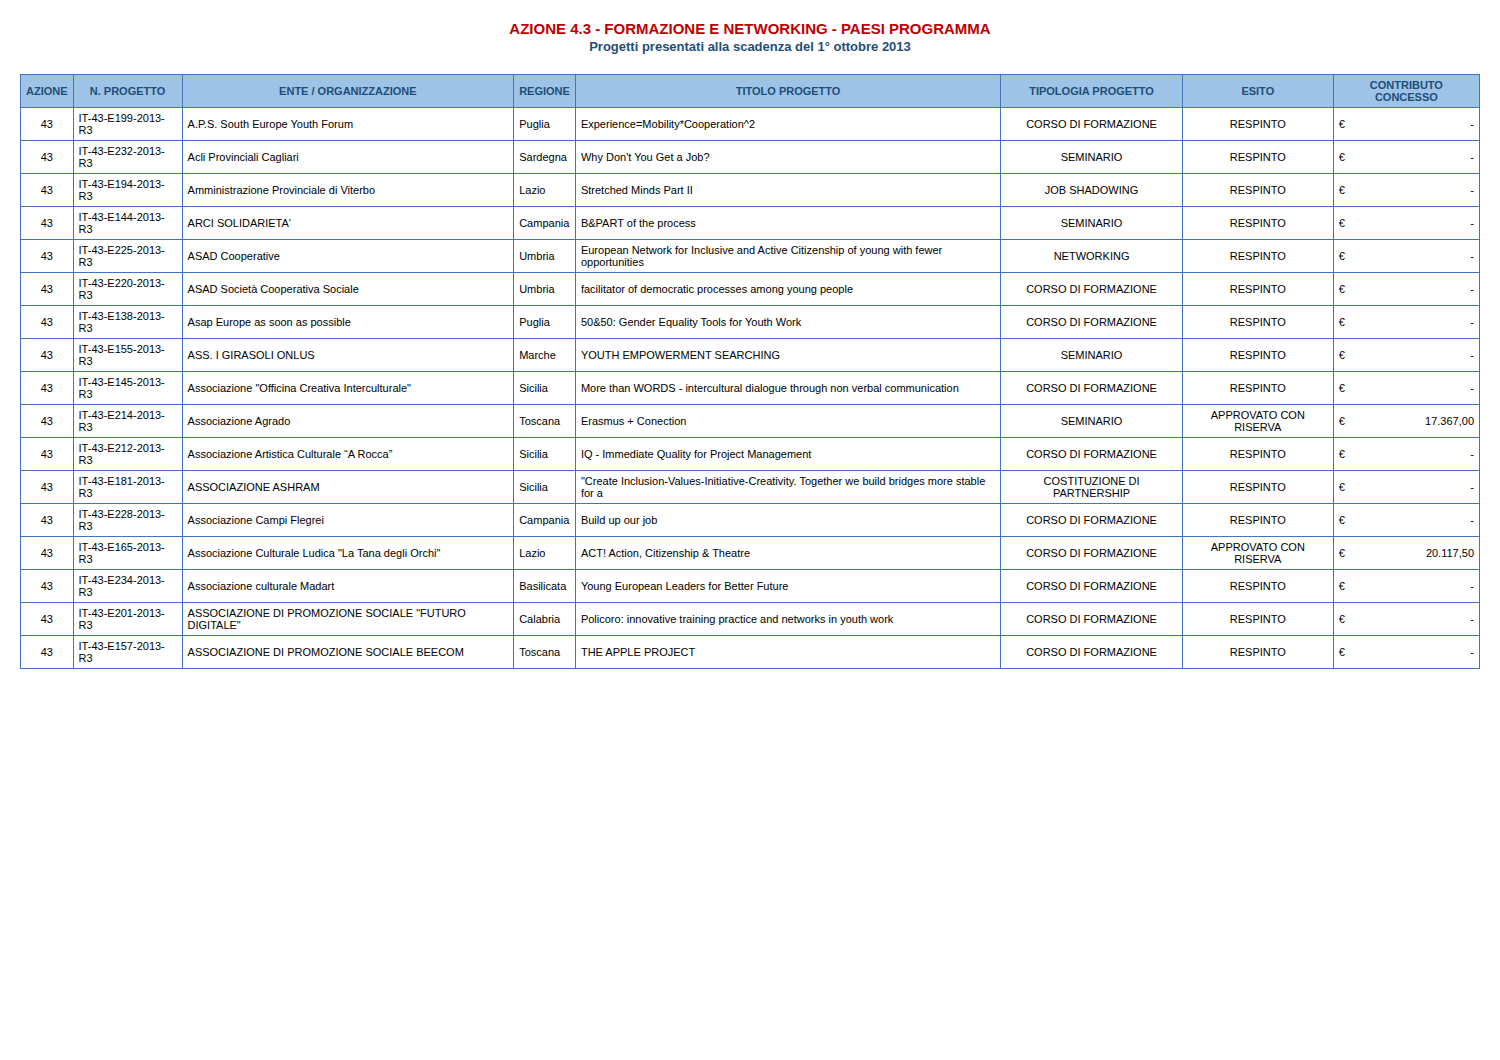AZIONE 4.3 - FORMAZIONE E NETWORKING - PAESI PROGRAMMA
Progetti presentati alla scadenza del 1° ottobre 2013
| AZIONE | N. PROGETTO | ENTE / ORGANIZZAZIONE | REGIONE | TITOLO PROGETTO | TIPOLOGIA PROGETTO | ESITO | CONTRIBUTO CONCESSO |
| --- | --- | --- | --- | --- | --- | --- | --- |
| 43 | IT-43-E199-2013-R3 | A.P.S. South Europe Youth Forum | Puglia | Experience=Mobility*Cooperation^2 | CORSO DI FORMAZIONE | RESPINTO | € - |
| 43 | IT-43-E232-2013-R3 | Acli Provinciali Cagliari | Sardegna | Why Don't You Get a Job? | SEMINARIO | RESPINTO | € - |
| 43 | IT-43-E194-2013-R3 | Amministrazione Provinciale di Viterbo | Lazio | Stretched Minds Part II | JOB SHADOWING | RESPINTO | € - |
| 43 | IT-43-E144-2013-R3 | ARCI SOLIDARIETA' | Campania | B&PART of the process | SEMINARIO | RESPINTO | € - |
| 43 | IT-43-E225-2013-R3 | ASAD Cooperative | Umbria | European Network for Inclusive and Active Citizenship of young with fewer opportunities | NETWORKING | RESPINTO | € - |
| 43 | IT-43-E220-2013-R3 | ASAD Società Cooperativa Sociale | Umbria | facilitator of democratic processes among young people | CORSO DI FORMAZIONE | RESPINTO | € - |
| 43 | IT-43-E138-2013-R3 | Asap Europe as soon as possible | Puglia | 50&50: Gender Equality Tools for Youth Work | CORSO DI FORMAZIONE | RESPINTO | € - |
| 43 | IT-43-E155-2013-R3 | ASS. I GIRASOLI ONLUS | Marche | YOUTH EMPOWERMENT SEARCHING | SEMINARIO | RESPINTO | € - |
| 43 | IT-43-E145-2013-R3 | Associazione "Officina Creativa Interculturale" | Sicilia | More than WORDS - intercultural dialogue through non verbal communication | CORSO DI FORMAZIONE | RESPINTO | € - |
| 43 | IT-43-E214-2013-R3 | Associazione Agrado | Toscana | Erasmus + Conection | SEMINARIO | APPROVATO CON RISERVA | € 17.367,00 |
| 43 | IT-43-E212-2013-R3 | Associazione Artistica Culturale “A Rocca” | Sicilia | IQ - Immediate Quality for Project Management | CORSO DI FORMAZIONE | RESPINTO | € - |
| 43 | IT-43-E181-2013-R3 | ASSOCIAZIONE ASHRAM | Sicilia | "Create Inclusion-Values-Initiative-Creativity. Together we build bridges more stable for a | COSTITUZIONE DI PARTNERSHIP | RESPINTO | € - |
| 43 | IT-43-E228-2013-R3 | Associazione Campi Flegrei | Campania | Build up our job | CORSO DI FORMAZIONE | RESPINTO | € - |
| 43 | IT-43-E165-2013-R3 | Associazione Culturale Ludica "La Tana degli Orchi" | Lazio | ACT! Action, Citizenship & Theatre | CORSO DI FORMAZIONE | APPROVATO CON RISERVA | € 20.117,50 |
| 43 | IT-43-E234-2013-R3 | Associazione culturale Madart | Basilicata | Young European Leaders for Better Future | CORSO DI FORMAZIONE | RESPINTO | € - |
| 43 | IT-43-E201-2013-R3 | ASSOCIAZIONE DI PROMOZIONE SOCIALE "FUTURO DIGITALE" | Calabria | Policoro: innovative training practice and networks in youth work | CORSO DI FORMAZIONE | RESPINTO | € - |
| 43 | IT-43-E157-2013-R3 | ASSOCIAZIONE DI PROMOZIONE SOCIALE BEECOM | Toscana | THE APPLE PROJECT | CORSO DI FORMAZIONE | RESPINTO | € - |